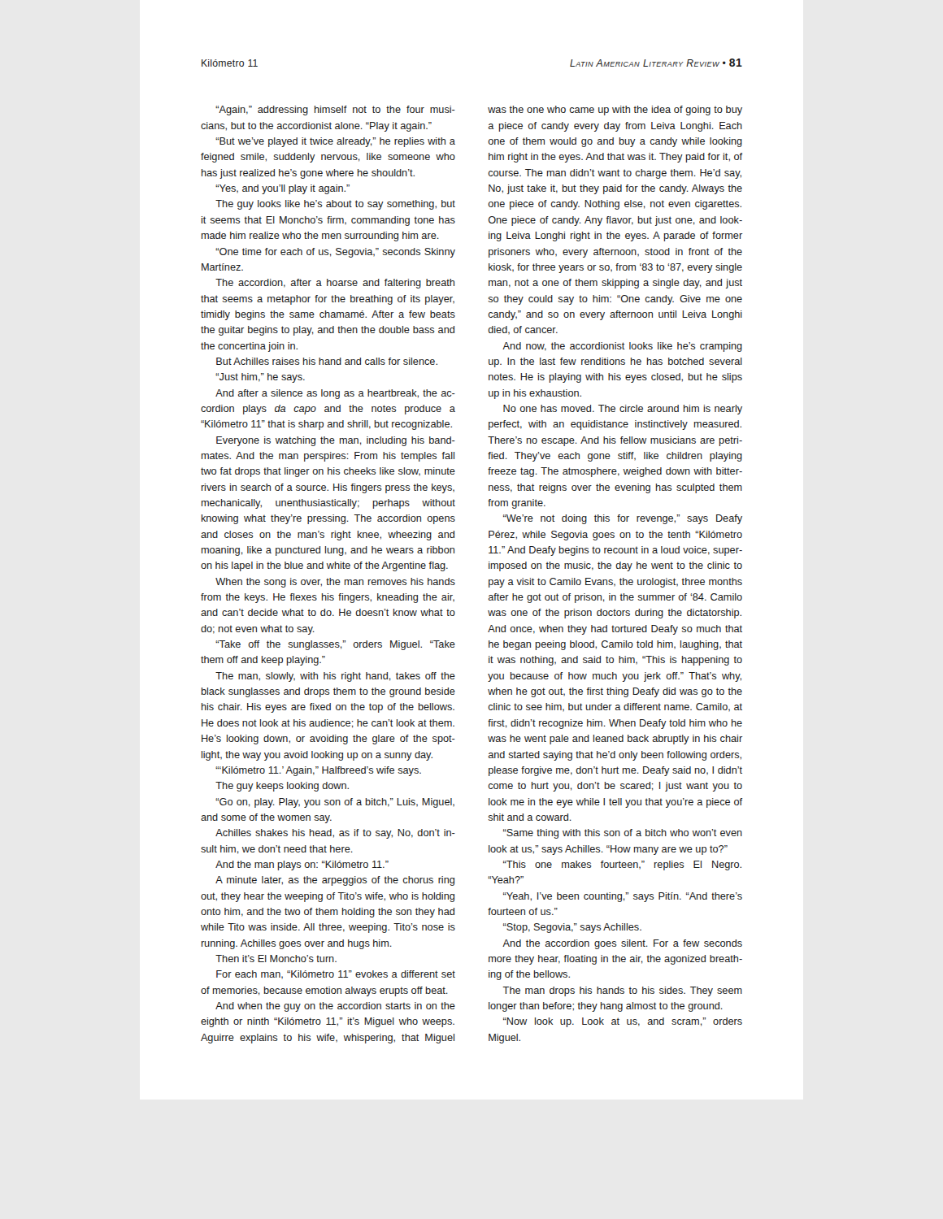Kilómetro 11 Latin American Literary Review•81
“Again,” addressing himself not to the four musicians, but to the accordionist alone. “Play it again.”
“But we’ve played it twice already,” he replies with a feigned smile, suddenly nervous, like someone who has just realized he’s gone where he shouldn’t.
“Yes, and you’ll play it again.”
The guy looks like he’s about to say something, but it seems that El Moncho’s firm, commanding tone has made him realize who the men surrounding him are.
“One time for each of us, Segovia,” seconds Skinny Martínez.
The accordion, after a hoarse and faltering breath that seems a metaphor for the breathing of its player, timidly begins the same chamamé. After a few beats the guitar begins to play, and then the double bass and the concertina join in.
But Achilles raises his hand and calls for silence.
“Just him,” he says.
And after a silence as long as a heartbreak, the accordion plays da capo and the notes produce a “Kilómetro 11” that is sharp and shrill, but recognizable.
Everyone is watching the man, including his bandmates. And the man perspires: From his temples fall two fat drops that linger on his cheeks like slow, minute rivers in search of a source. His fingers press the keys, mechanically, unenthusiastically; perhaps without knowing what they’re pressing. The accordion opens and closes on the man’s right knee, wheezing and moaning, like a punctured lung, and he wears a ribbon on his lapel in the blue and white of the Argentine flag.
When the song is over, the man removes his hands from the keys. He flexes his fingers, kneading the air, and can’t decide what to do. He doesn’t know what to do; not even what to say.
“Take off the sunglasses,” orders Miguel. “Take them off and keep playing.”
The man, slowly, with his right hand, takes off the black sunglasses and drops them to the ground beside his chair. His eyes are fixed on the top of the bellows. He does not look at his audience; he can’t look at them. He’s looking down, or avoiding the glare of the spotlight, the way you avoid looking up on a sunny day.
“‘Kilómetro 11.’ Again,” Halfbreed’s wife says.
The guy keeps looking down.
“Go on, play. Play, you son of a bitch,” Luis, Miguel, and some of the women say.
Achilles shakes his head, as if to say, No, don’t insult him, we don’t need that here.
And the man plays on: “Kilómetro 11.”
A minute later, as the arpeggios of the chorus ring out, they hear the weeping of Tito’s wife, who is holding onto him, and the two of them holding the son they had while Tito was inside. All three, weeping. Tito’s nose is running. Achilles goes over and hugs him.
Then it’s El Moncho’s turn.
For each man, “Kilómetro 11” evokes a different set of memories, because emotion always erupts off beat.
And when the guy on the accordion starts in on the eighth or ninth “Kilómetro 11,” it’s Miguel who weeps. Aguirre explains to his wife, whispering, that Miguel was the one who came up with the idea of going to buy a piece of candy every day from Leiva Longhi. Each one of them would go and buy a candy while looking him right in the eyes. And that was it. They paid for it, of course. The man didn’t want to charge them. He’d say, No, just take it, but they paid for the candy. Always the one piece of candy. Nothing else, not even cigarettes. One piece of candy. Any flavor, but just one, and looking Leiva Longhi right in the eyes. A parade of former prisoners who, every afternoon, stood in front of the kiosk, for three years or so, from ‘83 to ‘87, every single man, not a one of them skipping a single day, and just so they could say to him: “One candy. Give me one candy,” and so on every afternoon until Leiva Longhi died, of cancer.
And now, the accordionist looks like he’s cramping up. In the last few renditions he has botched several notes. He is playing with his eyes closed, but he slips up in his exhaustion.
No one has moved. The circle around him is nearly perfect, with an equidistance instinctively measured. There’s no escape. And his fellow musicians are petrified. They’ve each gone stiff, like children playing freeze tag. The atmosphere, weighed down with bitterness, that reigns over the evening has sculpted them from granite.
“We’re not doing this for revenge,” says Deafy Pérez, while Segovia goes on to the tenth “Kilómetro 11.” And Deafy begins to recount in a loud voice, superimposed on the music, the day he went to the clinic to pay a visit to Camilo Evans, the urologist, three months after he got out of prison, in the summer of ‘84. Camilo was one of the prison doctors during the dictatorship. And once, when they had tortured Deafy so much that he began peeing blood, Camilo told him, laughing, that it was nothing, and said to him, “This is happening to you because of how much you jerk off.” That’s why, when he got out, the first thing Deafy did was go to the clinic to see him, but under a different name. Camilo, at first, didn’t recognize him. When Deafy told him who he was he went pale and leaned back abruptly in his chair and started saying that he’d only been following orders, please forgive me, don’t hurt me. Deafy said no, I didn’t come to hurt you, don’t be scared; I just want you to look me in the eye while I tell you that you’re a piece of shit and a coward.
“Same thing with this son of a bitch who won’t even look at us,” says Achilles. “How many are we up to?”
“This one makes fourteen,” replies El Negro. “Yeah?”
“Yeah, I’ve been counting,” says Pitín. “And there’s fourteen of us.”
“Stop, Segovia,” says Achilles.
And the accordion goes silent. For a few seconds more they hear, floating in the air, the agonized breathing of the bellows.
The man drops his hands to his sides. They seem longer than before; they hang almost to the ground.
“Now look up. Look at us, and scram,” orders Miguel.